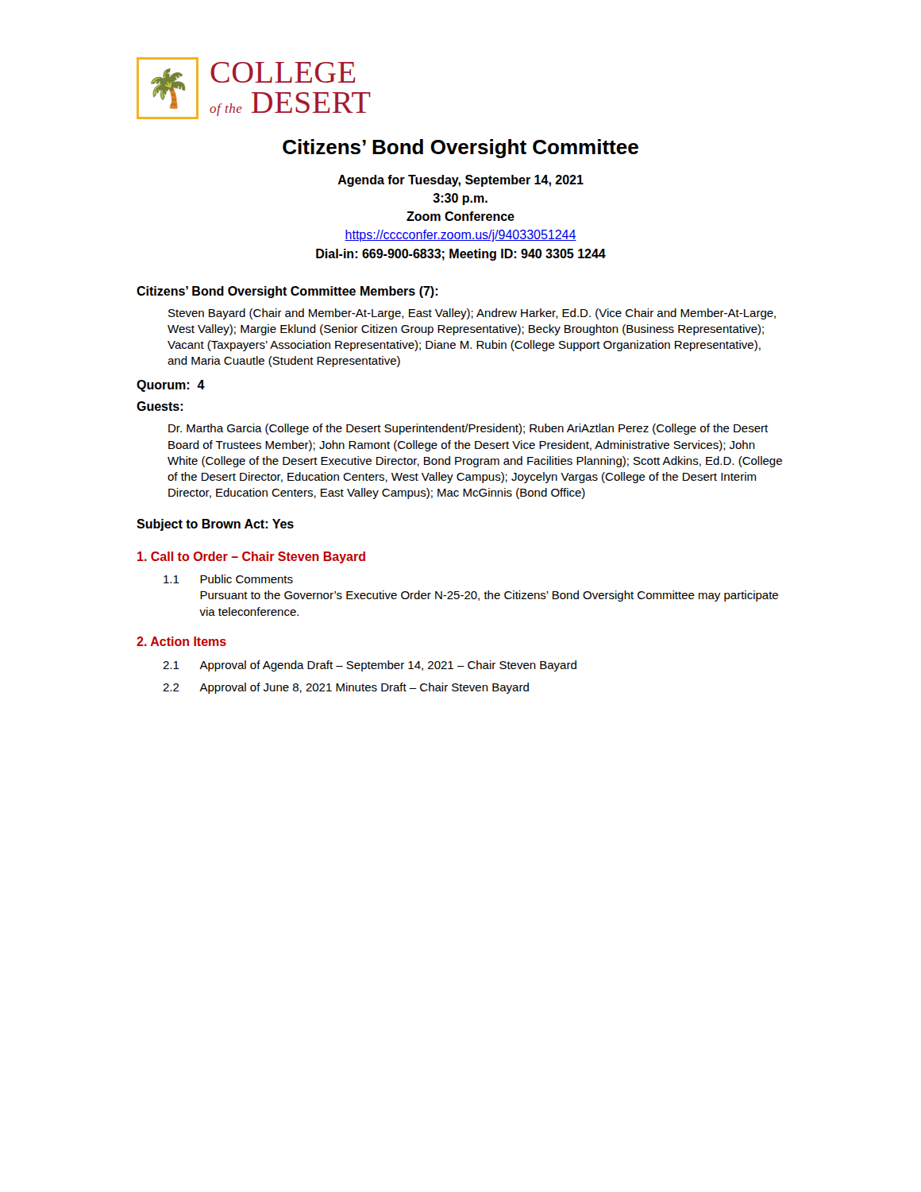🌴
COLLEGE
of the DESERT
Citizens’ Bond Oversight Committee
Agenda for Tuesday, September 14, 2021
3:30 p.m.
Zoom Conference
https://cccconfer.zoom.us/j/94033051244
Dial-in: 669-900-6833; Meeting ID: 940 3305 1244
Citizens’ Bond Oversight Committee Members (7):
Steven Bayard (Chair and Member-At-Large, East Valley); Andrew Harker, Ed.D. (Vice Chair and Member-At-Large, West Valley); Margie Eklund (Senior Citizen Group Representative); Becky Broughton (Business Representative); Vacant (Taxpayers’ Association Representative); Diane M. Rubin (College Support Organization Representative), and Maria Cuautle (Student Representative)
Quorum: 4
Guests:
Dr. Martha Garcia (College of the Desert Superintendent/President); Ruben AriAztlan Perez (College of the Desert Board of Trustees Member); John Ramont (College of the Desert Vice President, Administrative Services); John White (College of the Desert Executive Director, Bond Program and Facilities Planning); Scott Adkins, Ed.D. (College of the Desert Director, Education Centers, West Valley Campus); Joycelyn Vargas (College of the Desert Interim Director, Education Centers, East Valley Campus); Mac McGinnis (Bond Office)
Subject to Brown Act: Yes
1. Call to Order – Chair Steven Bayard
1.1
Public Comments Pursuant to the Governor’s Executive Order N-25-20, the Citizens’ Bond Oversight Committee may participate via teleconference.
2. Action Items
2.1
Approval of Agenda Draft – September 14, 2021 – Chair Steven Bayard
2.2
Approval of June 8, 2021 Minutes Draft – Chair Steven Bayard